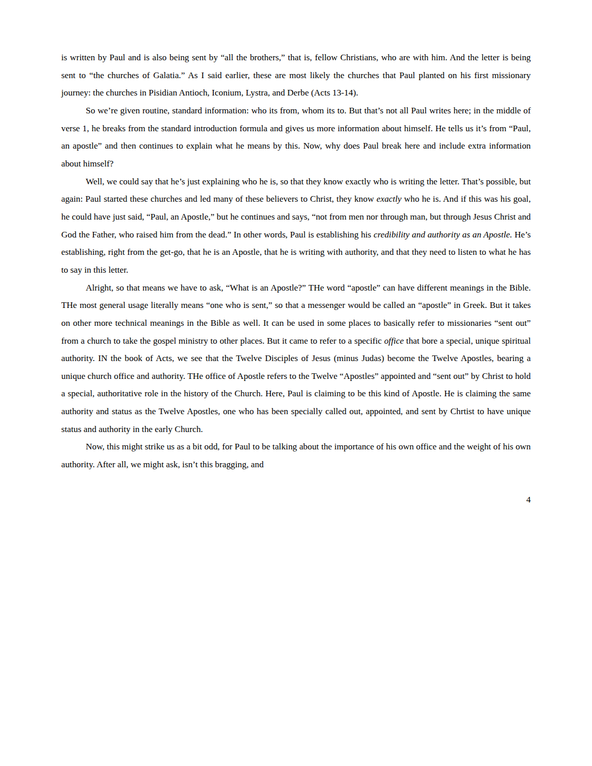is written by Paul and is also being sent by “all the brothers,” that is, fellow Christians, who are with him. And the letter is being sent to “the churches of Galatia.” As I said earlier, these are most likely the churches that Paul planted on his first missionary journey: the churches in Pisidian Antioch, Iconium, Lystra, and Derbe (Acts 13-14).
So we’re given routine, standard information: who its from, whom its to. But that’s not all Paul writes here; in the middle of verse 1, he breaks from the standard introduction formula and gives us more information about himself. He tells us it’s from “Paul, an apostle” and then continues to explain what he means by this. Now, why does Paul break here and include extra information about himself?
Well, we could say that he’s just explaining who he is, so that they know exactly who is writing the letter. That’s possible, but again: Paul started these churches and led many of these believers to Christ, they know exactly who he is. And if this was his goal, he could have just said, “Paul, an Apostle,” but he continues and says, “not from men nor through man, but through Jesus Christ and God the Father, who raised him from the dead.” In other words, Paul is establishing his credibility and authority as an Apostle. He’s establishing, right from the get-go, that he is an Apostle, that he is writing with authority, and that they need to listen to what he has to say in this letter.
Alright, so that means we have to ask, “What is an Apostle?” THe word “apostle” can have different meanings in the Bible. THe most general usage literally means “one who is sent,” so that a messenger would be called an “apostle” in Greek. But it takes on other more technical meanings in the Bible as well. It can be used in some places to basically refer to missionaries “sent out” from a church to take the gospel ministry to other places. But it came to refer to a specific office that bore a special, unique spiritual authority. IN the book of Acts, we see that the Twelve Disciples of Jesus (minus Judas) become the Twelve Apostles, bearing a unique church office and authority. THe office of Apostle refers to the Twelve “Apostles” appointed and “sent out” by Christ to hold a special, authoritative role in the history of the Church. Here, Paul is claiming to be this kind of Apostle. He is claiming the same authority and status as the Twelve Apostles, one who has been specially called out, appointed, and sent by Chrtist to have unique status and authority in the early Church.
Now, this might strike us as a bit odd, for Paul to be talking about the importance of his own office and the weight of his own authority. After all, we might ask, isn’t this bragging, and
4